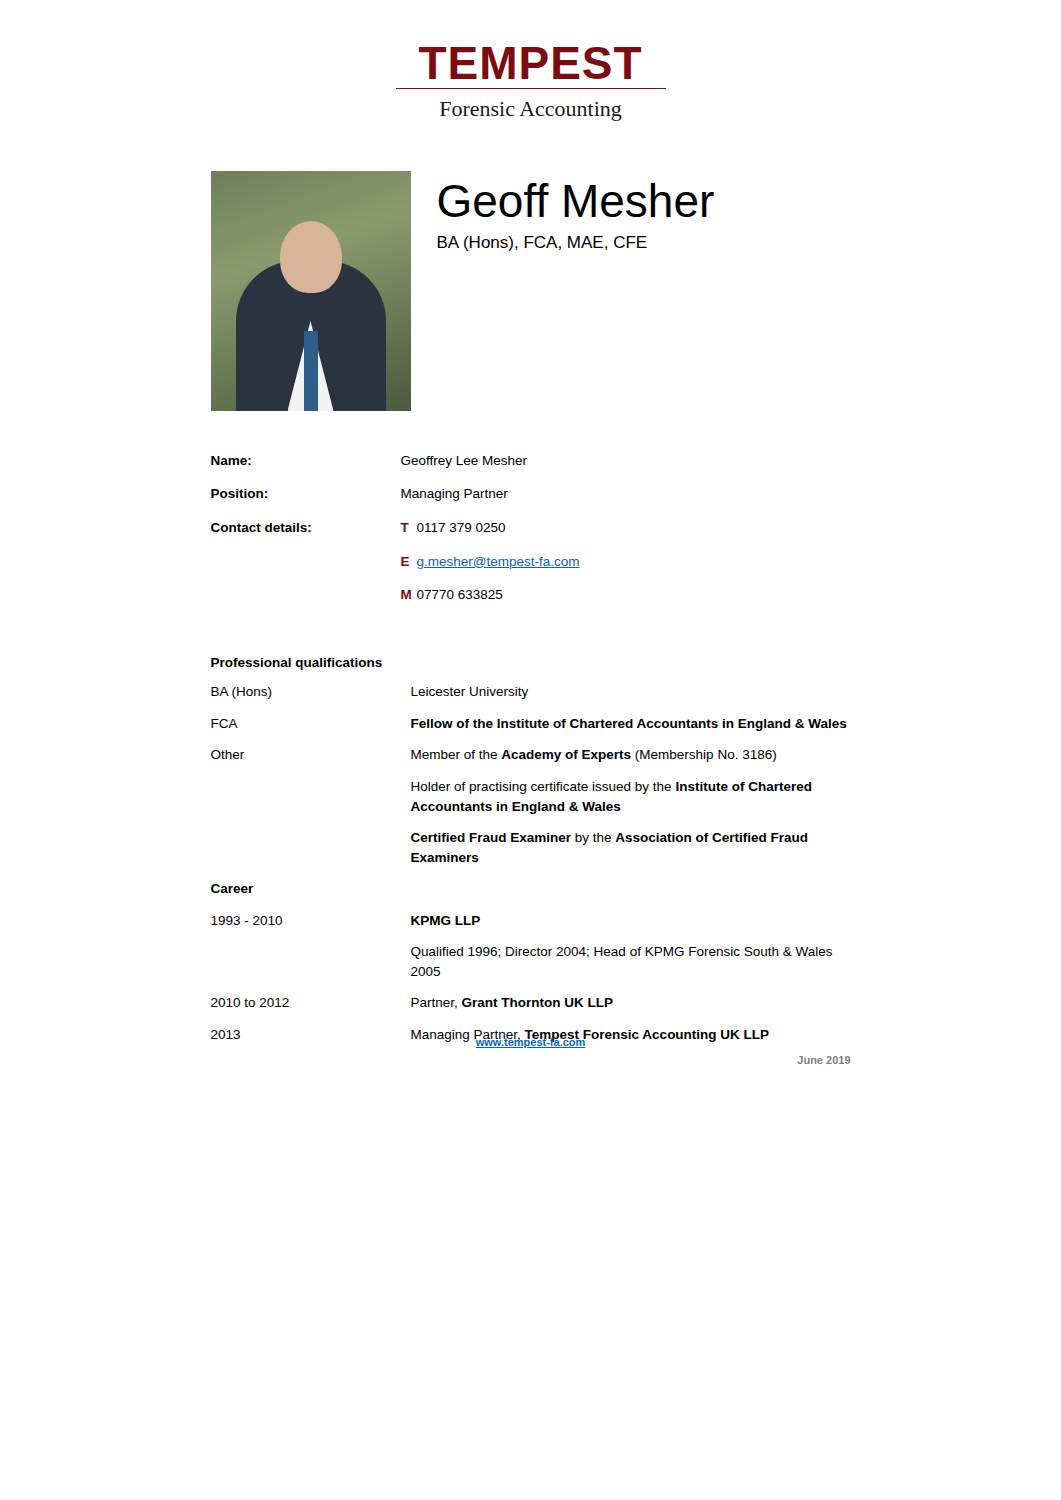TEMPEST
Forensic Accounting
Geoff Mesher
BA (Hons), FCA, MAE, CFE
| Name: | Geoffrey Lee Mesher |
| Position: | Managing Partner |
| Contact details: | T 0117 379 0250 E g.mesher@tempest-fa.com M 07770 633825 |
Professional qualifications
| BA (Hons) | Leicester University |
| FCA | Fellow of the Institute of Chartered Accountants in England & Wales |
| Other | Member of the Academy of Experts (Membership No. 3186) Holder of practising certificate issued by the Institute of Chartered Accountants in England & Wales Certified Fraud Examiner by the Association of Certified Fraud Examiners |
| Career |
| 1993 - 2010 | KPMG LLP Qualified 1996; Director 2004; Head of KPMG Forensic South & Wales 2005 |
| 2010 to 2012 | Partner, Grant Thornton UK LLP |
| 2013 | Managing Partner, Tempest Forensic Accounting UK LLP |
www.tempest-fa.com
June 2019